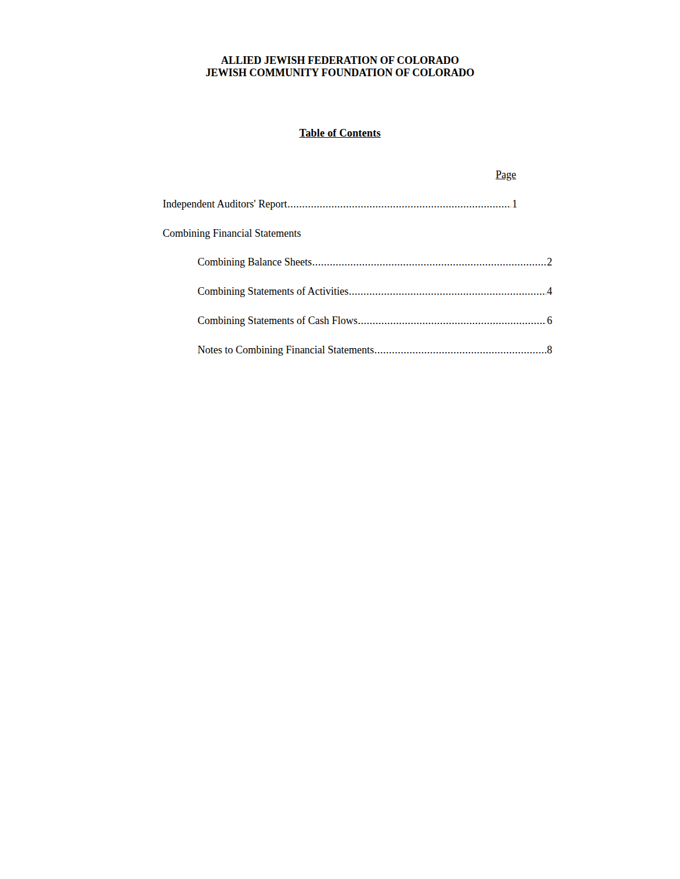ALLIED JEWISH FEDERATION OF COLORADO JEWISH COMMUNITY FOUNDATION OF COLORADO
Table of Contents
Page
Independent Auditors' Report .................................................................................................................. 1
Combining Financial Statements
Combining Balance Sheets .......................................................................................................... 2
Combining Statements of Activities ............................................................................................ 4
Combining Statements of Cash Flows ......................................................................................... 6
Notes to Combining Financial Statements ................................................................................... 8